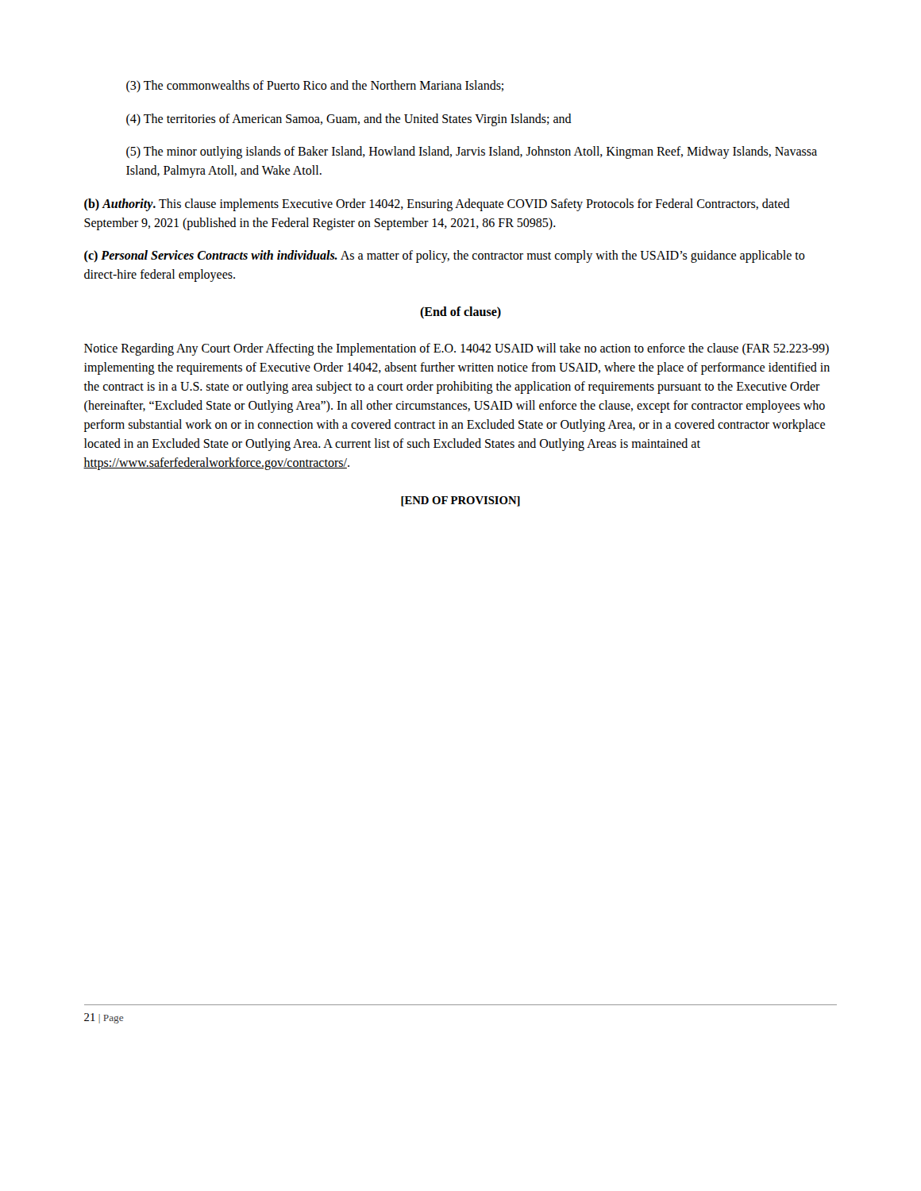(3) The commonwealths of Puerto Rico and the Northern Mariana Islands;
(4) The territories of American Samoa, Guam, and the United States Virgin Islands; and
(5) The minor outlying islands of Baker Island, Howland Island, Jarvis Island, Johnston Atoll, Kingman Reef, Midway Islands, Navassa Island, Palmyra Atoll, and Wake Atoll.
(b) Authority. This clause implements Executive Order 14042, Ensuring Adequate COVID Safety Protocols for Federal Contractors, dated September 9, 2021 (published in the Federal Register on September 14, 2021, 86 FR 50985).
(c) Personal Services Contracts with individuals. As a matter of policy, the contractor must comply with the USAID’s guidance applicable to direct-hire federal employees.
(End of clause)
Notice Regarding Any Court Order Affecting the Implementation of E.O. 14042 USAID will take no action to enforce the clause (FAR 52.223-99) implementing the requirements of Executive Order 14042, absent further written notice from USAID, where the place of performance identified in the contract is in a U.S. state or outlying area subject to a court order prohibiting the application of requirements pursuant to the Executive Order (hereinafter, “Excluded State or Outlying Area”). In all other circumstances, USAID will enforce the clause, except for contractor employees who perform substantial work on or in connection with a covered contract in an Excluded State or Outlying Area, or in a covered contractor workplace located in an Excluded State or Outlying Area. A current list of such Excluded States and Outlying Areas is maintained at https://www.saferfederalworkforce.gov/contractors/.
[END OF PROVISION]
21 | Page